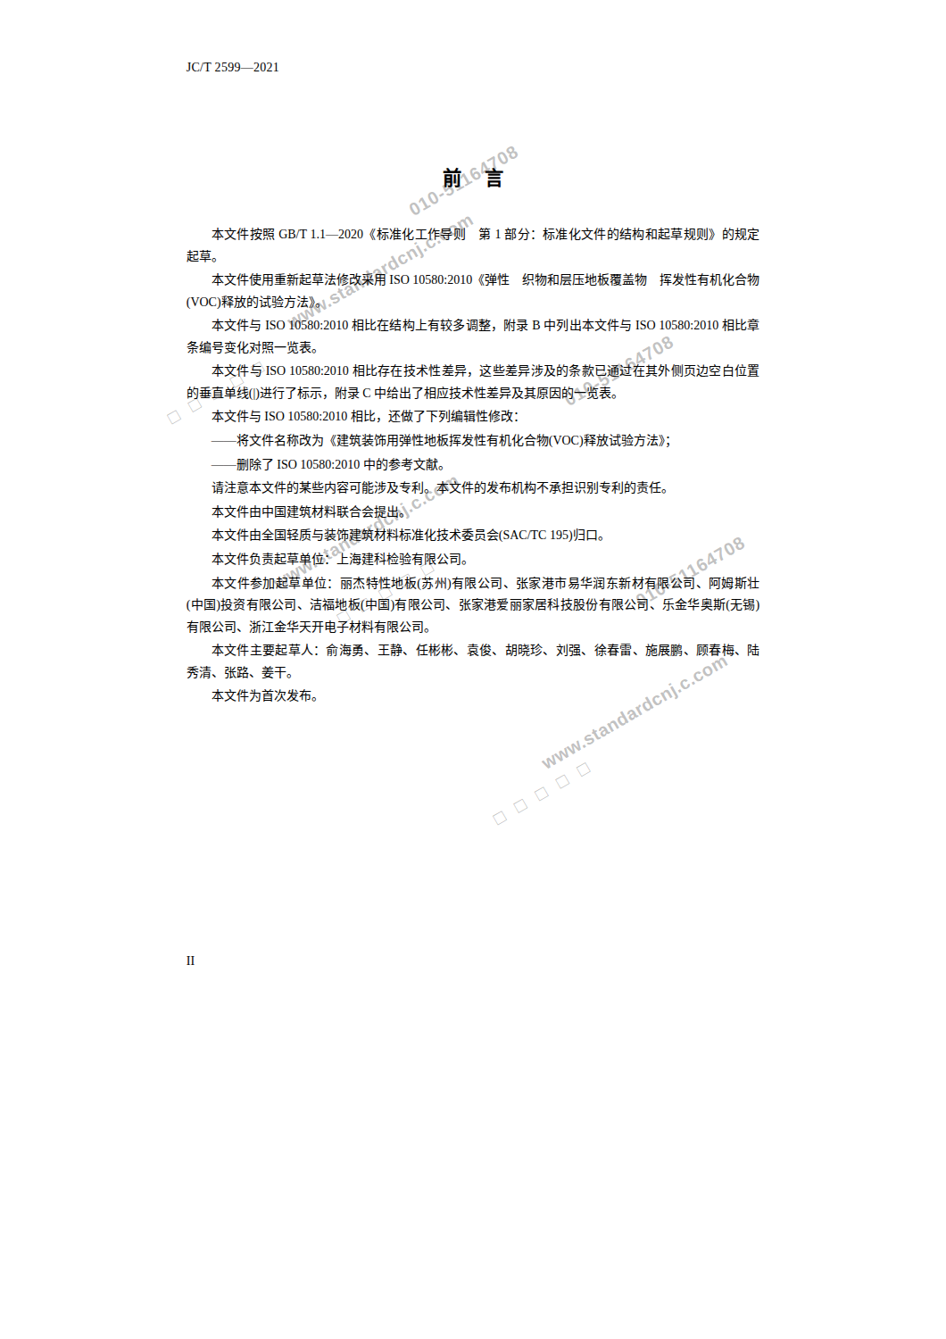JC/T 2599—2021
前言
本文件按照 GB/T 1.1—2020《标准化工作导则　第 1 部分：标准化文件的结构和起草规则》的规定起草。
本文件使用重新起草法修改采用 ISO 10580:2010《弹性　织物和层压地板覆盖物　挥发性有机化合物(VOC)释放的试验方法》。
本文件与 ISO 10580:2010 相比在结构上有较多调整，附录 B 中列出本文件与 ISO 10580:2010 相比章条编号变化对照一览表。
本文件与 ISO 10580:2010 相比存在技术性差异，这些差异涉及的条款已通过在其外侧页边空白位置的垂直单线(|)进行了标示，附录 C 中给出了相应技术性差异及其原因的一览表。
本文件与 ISO 10580:2010 相比，还做了下列编辑性修改：
——将文件名称改为《建筑装饰用弹性地板挥发性有机化合物(VOC)释放试验方法》；
——删除了 ISO 10580:2010 中的参考文献。
请注意本文件的某些内容可能涉及专利。本文件的发布机构不承担识别专利的责任。
本文件由中国建筑材料联合会提出。
本文件由全国轻质与装饰建筑材料标准化技术委员会(SAC/TC 195)归口。
本文件负责起草单位：上海建科检验有限公司。
本文件参加起草单位：丽杰特性地板(苏州)有限公司、张家港市易华润东新材有限公司、阿姆斯壮(中国)投资有限公司、洁福地板(中国)有限公司、张家港爱丽家居科技股份有限公司、乐金华奥斯(无锡)有限公司、浙江金华天开电子材料有限公司。
本文件主要起草人：俞海勇、王静、任彬彬、袁俊、胡晓珍、刘强、徐春雷、施展鹏、顾春梅、陆秀清、张路、姜干。
本文件为首次发布。
II
010-51164708 www.standardcnj.c.com □ □ □ □ □ 010-51164708 www.standardcnj.c.com □ □ □ □ □ 010-51164708 www.standardcnj.c.com □ □ □ □ □